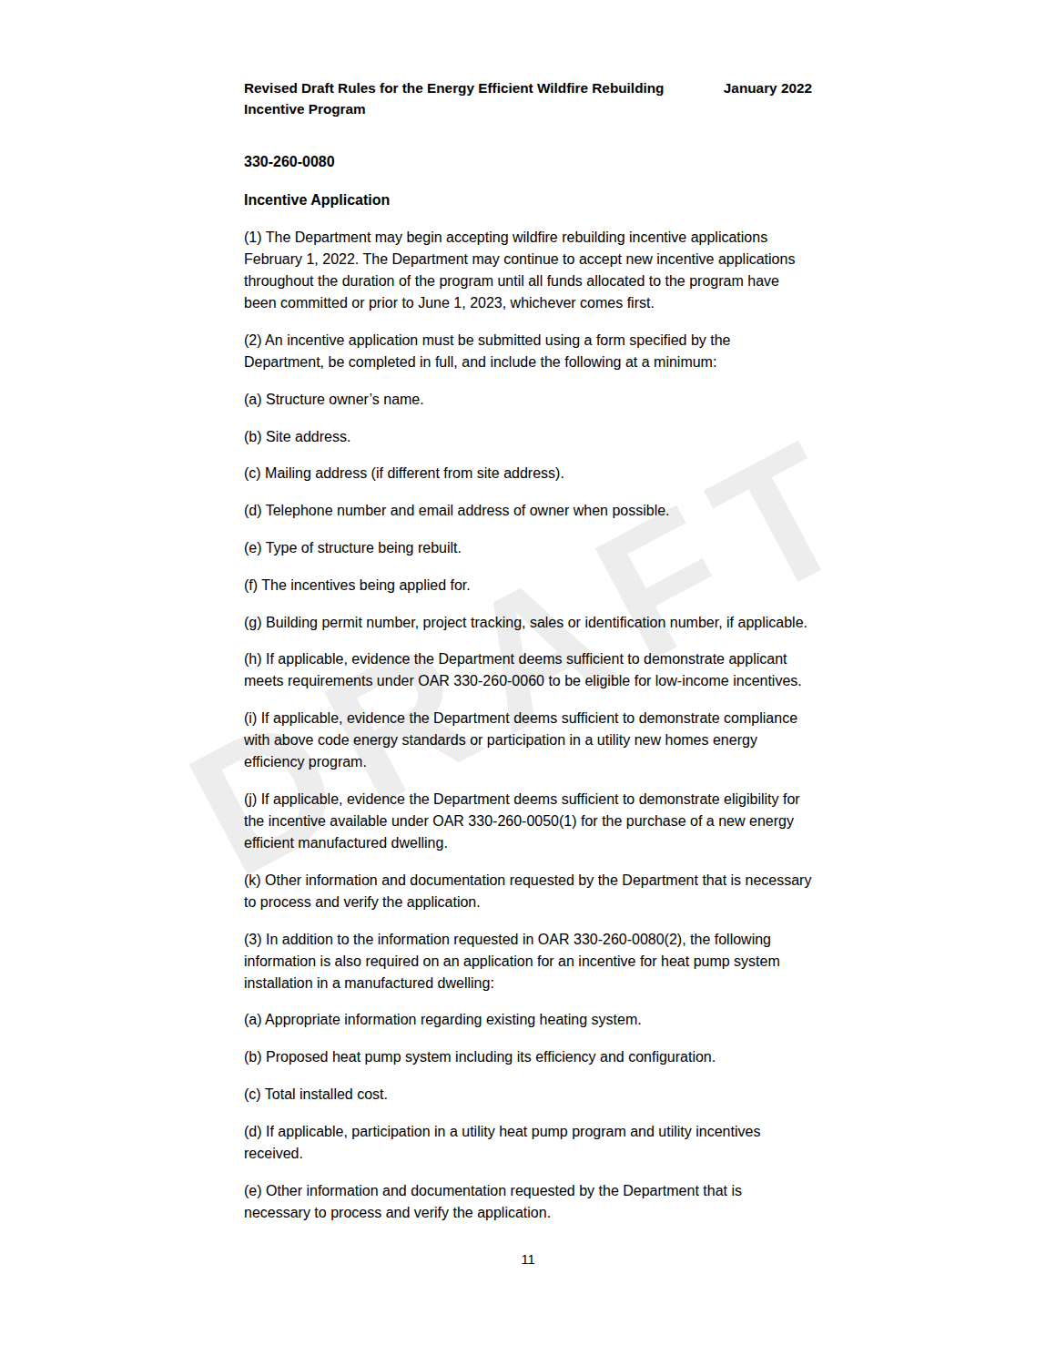DRAFT
Revised Draft Rules for the Energy Efficient Wildfire Rebuilding Incentive Program January 2022
330-260-0080
Incentive Application
(1) The Department may begin accepting wildfire rebuilding incentive applications February 1, 2022. The Department may continue to accept new incentive applications throughout the duration of the program until all funds allocated to the program have been committed or prior to June 1, 2023, whichever comes first.
(2) An incentive application must be submitted using a form specified by the Department, be completed in full, and include the following at a minimum:
(a) Structure owner’s name.
(b) Site address.
(c) Mailing address (if different from site address).
(d) Telephone number and email address of owner when possible.
(e) Type of structure being rebuilt.
(f) The incentives being applied for.
(g) Building permit number, project tracking, sales or identification number, if applicable.
(h) If applicable, evidence the Department deems sufficient to demonstrate applicant meets requirements under OAR 330-260-0060 to be eligible for low-income incentives.
(i) If applicable, evidence the Department deems sufficient to demonstrate compliance with above code energy standards or participation in a utility new homes energy efficiency program.
(j) If applicable, evidence the Department deems sufficient to demonstrate eligibility for the incentive available under OAR 330-260-0050(1) for the purchase of a new energy efficient manufactured dwelling.
(k) Other information and documentation requested by the Department that is necessary to process and verify the application.
(3) In addition to the information requested in OAR 330-260-0080(2), the following information is also required on an application for an incentive for heat pump system installation in a manufactured dwelling:
(a) Appropriate information regarding existing heating system.
(b) Proposed heat pump system including its efficiency and configuration.
(c) Total installed cost.
(d) If applicable, participation in a utility heat pump program and utility incentives received.
(e) Other information and documentation requested by the Department that is necessary to process and verify the application.
11